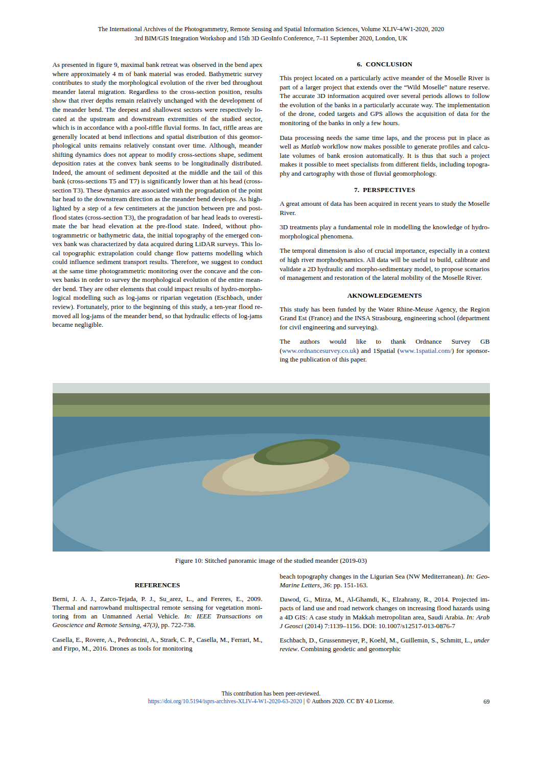The International Archives of the Photogrammetry, Remote Sensing and Spatial Information Sciences, Volume XLIV-4/W1-2020, 2020 3rd BIM/GIS Integration Workshop and 15th 3D GeoInfo Conference, 7–11 September 2020, London, UK
As presented in figure 9, maximal bank retreat was observed in the bend apex where approximately 4 m of bank material was eroded. Bathymetric survey contributes to study the morphological evolution of the river bed throughout meander lateral migration. Regardless to the cross-section position, results show that river depths remain relatively unchanged with the development of the meander bend. The deepest and shallowest sectors were respectively located at the upstream and downstream extremities of the studied sector, which is in accordance with a pool-riffle fluvial forms. In fact, riffle areas are generally located at bend inflections and spatial distribution of this geomorphological units remains relatively constant over time. Although, meander shifting dynamics does not appear to modify cross-sections shape, sediment deposition rates at the convex bank seems to be longitudinally distributed. Indeed, the amount of sediment deposited at the middle and the tail of this bank (cross-sections T5 and T7) is significantly lower than at his head (cross-section T3). These dynamics are associated with the progradation of the point bar head to the downstream direction as the meander bend develops. As highlighted by a step of a few centimeters at the junction between pre and post-flood states (cross-section T3), the progradation of bar head leads to overestimate the bar head elevation at the pre-flood state. Indeed, without photogrammetric or bathymetric data, the initial topography of the emerged convex bank was characterized by data acquired during LiDAR surveys. This local topographic extrapolation could change flow patterns modelling which could influence sediment transport results. Therefore, we suggest to conduct at the same time photogrammetric monitoring over the concave and the convex banks in order to survey the morphological evolution of the entire meander bend. They are other elements that could impact results of hydro-morphological modelling such as log-jams or riparian vegetation (Eschbach, under review). Fortunately, prior to the beginning of this study, a ten-year flood removed all log-jams of the meander bend, so that hydraulic effects of log-jams became negligible.
6. CONCLUSION
This project located on a particularly active meander of the Moselle River is part of a larger project that extends over the “Wild Moselle” nature reserve. The accurate 3D information acquired over several periods allows to follow the evolution of the banks in a particularly accurate way. The implementation of the drone, coded targets and GPS allows the acquisition of data for the monitoring of the banks in only a few hours.
Data processing needs the same time laps, and the process put in place as well as Matlab workflow now makes possible to generate profiles and calculate volumes of bank erosion automatically. It is thus that such a project makes it possible to meet specialists from different fields, including topography and cartography with those of fluvial geomorphology.
7. PERSPECTIVES
A great amount of data has been acquired in recent years to study the Moselle River.
3D treatments play a fundamental role in modelling the knowledge of hydro-morphological phenomena.
The temporal dimension is also of crucial importance, especially in a context of high river morphodynamics. All data will be useful to build, calibrate and validate a 2D hydraulic and morpho-sedimentary model, to propose scenarios of management and restoration of the lateral mobility of the Moselle River.
AKNOWLEDGEMENTS
This study has been funded by the Water Rhine-Meuse Agency, the Region Grand Est (France) and the INSA Strasbourg, engineering school (department for civil engineering and surveying).
The authors would like to thank Ordnance Survey GB (www.ordnancesurvey.co.uk) and 1Spatial (www.1spatial.com/) for sponsoring the publication of this paper.
Figure 10: Stitched panoramic image of the studied meander (2019-03)
REFERENCES
Berni, J. A. J., Zarco-Tejada, P. J., Su_arez, L., and Fereres, E., 2009. Thermal and narrowband multispectral remote sensing for vegetation monitoring from an Unmanned Aerial Vehicle. In: IEEE Transactions on Geoscience and Remote Sensing, 47(3), pp. 722-738.
Casella, E., Rovere, A., Pedroncini, A., Strark, C. P., Casella, M., Ferrari, M., and Firpo, M., 2016. Drones as tools for monitoring
beach topography changes in the Ligurian Sea (NW Mediterranean). In: Geo-Marine Letters, 36: pp. 151-163.
Dawod, G., Mirza, M., Al-Ghamdi, K., Elzahrany, R., 2014. Projected impacts of land use and road network changes on increasing flood hazards using a 4D GIS: A case study in Makkah metropolitan area, Saudi Arabia. In: Arab J Geosci (2014) 7:1139–1156. DOI: 10.1007/s12517-013-0876-7
Eschbach, D., Grussenmeyer, P., Koehl, M., Guillemin, S., Schmitt, L., under review. Combining geodetic and geomorphic
This contribution has been peer-reviewed.
https://doi.org/10.5194/isprs-archives-XLIV-4-W1-2020-63-2020 | © Authors 2020. CC BY 4.0 License.
69